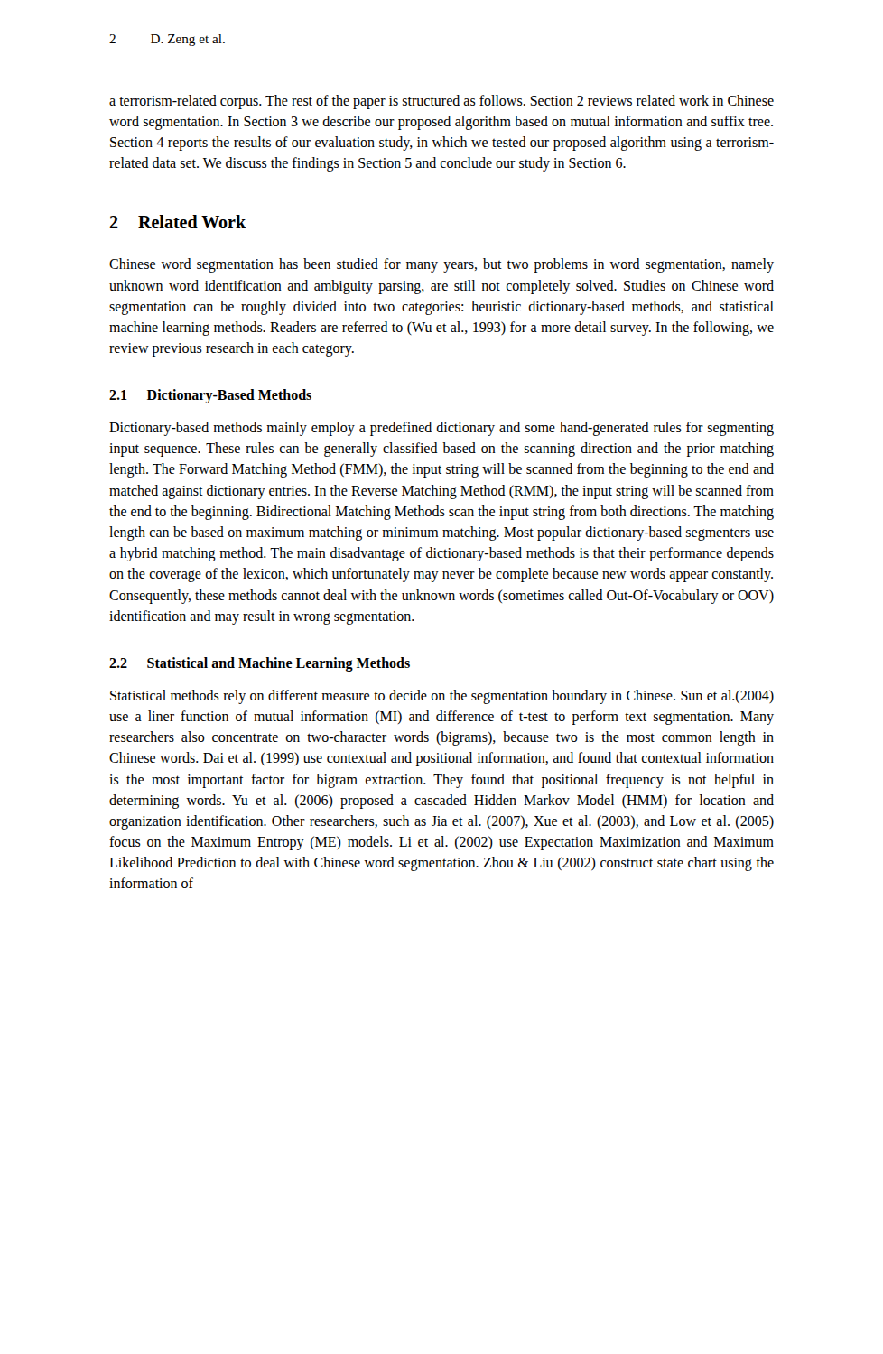2 D. Zeng et al.
a terrorism-related corpus. The rest of the paper is structured as follows. Section 2 reviews related work in Chinese word segmentation. In Section 3 we describe our proposed algorithm based on mutual information and suffix tree. Section 4 reports the results of our evaluation study, in which we tested our proposed algorithm using a terrorism-related data set. We discuss the findings in Section 5 and conclude our study in Section 6.
2 Related Work
Chinese word segmentation has been studied for many years, but two problems in word segmentation, namely unknown word identification and ambiguity parsing, are still not completely solved. Studies on Chinese word segmentation can be roughly divided into two categories: heuristic dictionary-based methods, and statistical machine learning methods. Readers are referred to (Wu et al., 1993) for a more detail survey. In the following, we review previous research in each category.
2.1 Dictionary-Based Methods
Dictionary-based methods mainly employ a predefined dictionary and some hand-generated rules for segmenting input sequence. These rules can be generally classified based on the scanning direction and the prior matching length. The Forward Matching Method (FMM), the input string will be scanned from the beginning to the end and matched against dictionary entries. In the Reverse Matching Method (RMM), the input string will be scanned from the end to the beginning. Bidirectional Matching Methods scan the input string from both directions. The matching length can be based on maximum matching or minimum matching. Most popular dictionary-based segmenters use a hybrid matching method. The main disadvantage of dictionary-based methods is that their performance depends on the coverage of the lexicon, which unfortunately may never be complete because new words appear constantly. Consequently, these methods cannot deal with the unknown words (sometimes called Out-Of-Vocabulary or OOV) identification and may result in wrong segmentation.
2.2 Statistical and Machine Learning Methods
Statistical methods rely on different measure to decide on the segmentation boundary in Chinese. Sun et al.(2004) use a liner function of mutual information (MI) and difference of t-test to perform text segmentation. Many researchers also concentrate on two-character words (bigrams), because two is the most common length in Chinese words. Dai et al. (1999) use contextual and positional information, and found that contextual information is the most important factor for bigram extraction. They found that positional frequency is not helpful in determining words. Yu et al. (2006) proposed a cascaded Hidden Markov Model (HMM) for location and organization identification. Other researchers, such as Jia et al. (2007), Xue et al. (2003), and Low et al. (2005) focus on the Maximum Entropy (ME) models. Li et al. (2002) use Expectation Maximization and Maximum Likelihood Prediction to deal with Chinese word segmentation. Zhou & Liu (2002) construct state chart using the information of